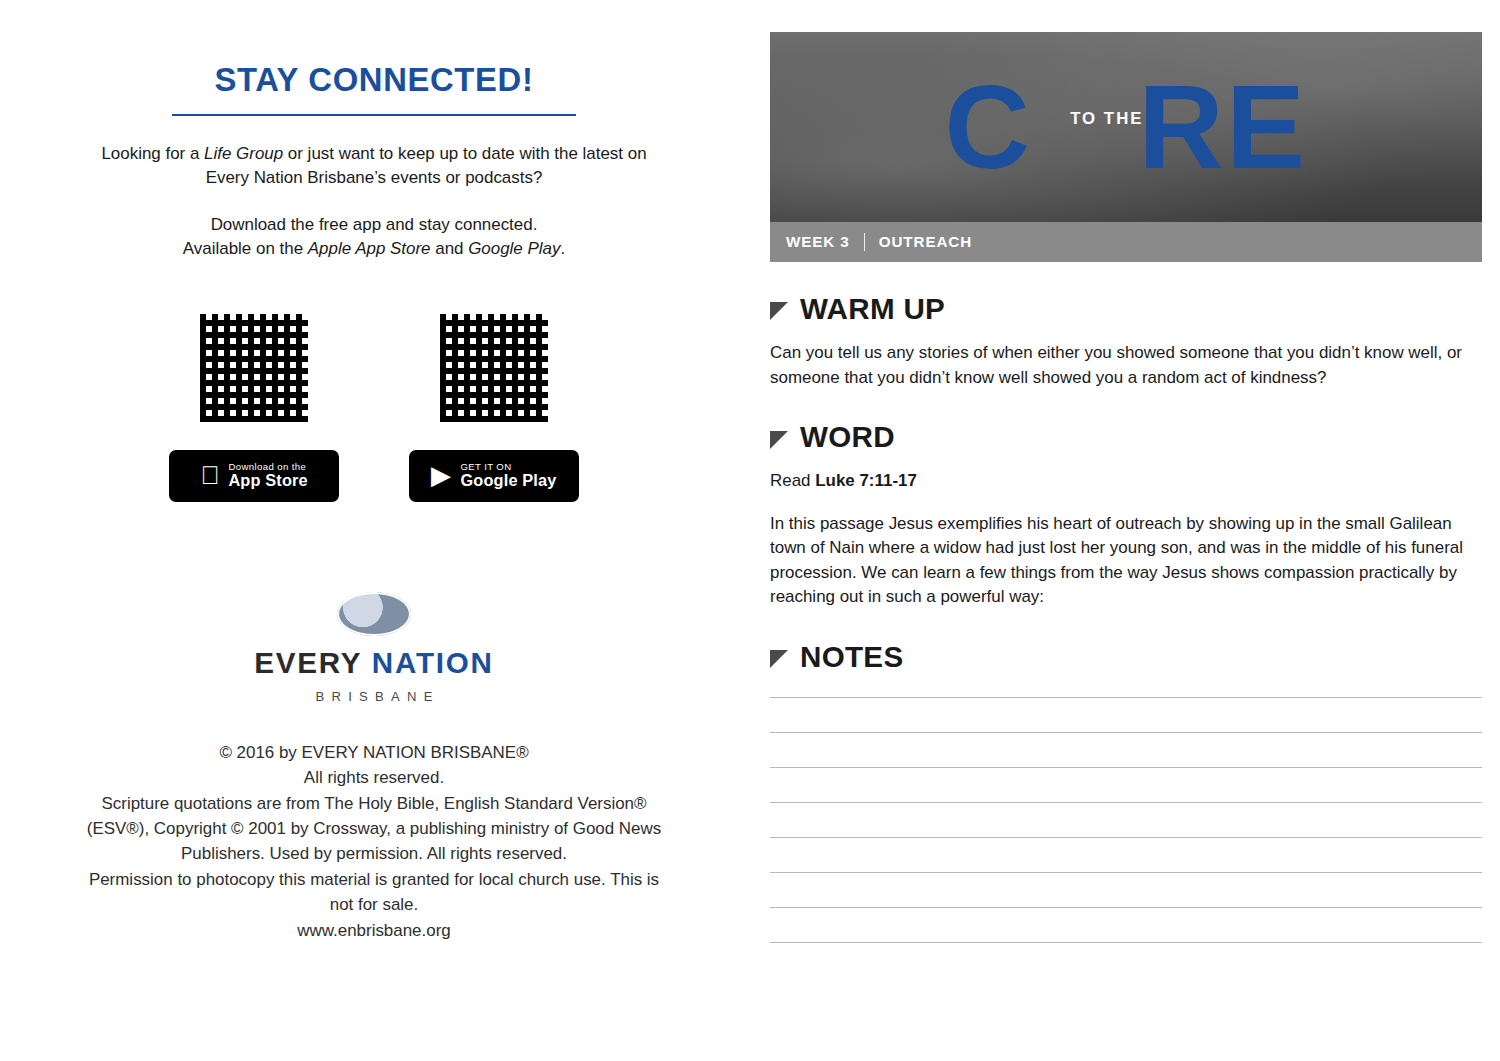STAY CONNECTED!
Looking for a Life Group or just want to keep up to date with the latest on Every Nation Brisbane’s events or podcasts?
Download the free app and stay connected.
Available on the Apple App Store and Google Play.
 Download on the App Store
▶ GET IT ON Google Play
EVERY NATION
BRISBANE
© 2016 by EVERY NATION BRISBANE®
All rights reserved.
Scripture quotations are from The Holy Bible, English Standard Version® (ESV®), Copyright © 2001 by Crossway, a publishing ministry of Good News Publishers. Used by permission. All rights reserved.
Permission to photocopy this material is granted for local church use. This is not for sale.
www.enbrisbane.org
C RE
TO THE
WEEK 3 OUTREACH
WARM UP
Can you tell us any stories of when either you showed someone that you didn’t know well, or someone that you didn’t know well showed you a random act of kindness?
WORD
Read Luke 7:11-17
In this passage Jesus exemplifies his heart of outreach by showing up in the small Galilean town of Nain where a widow had just lost her young son, and was in the middle of his funeral procession. We can learn a few things from the way Jesus shows compassion practically by reaching out in such a powerful way:
NOTES